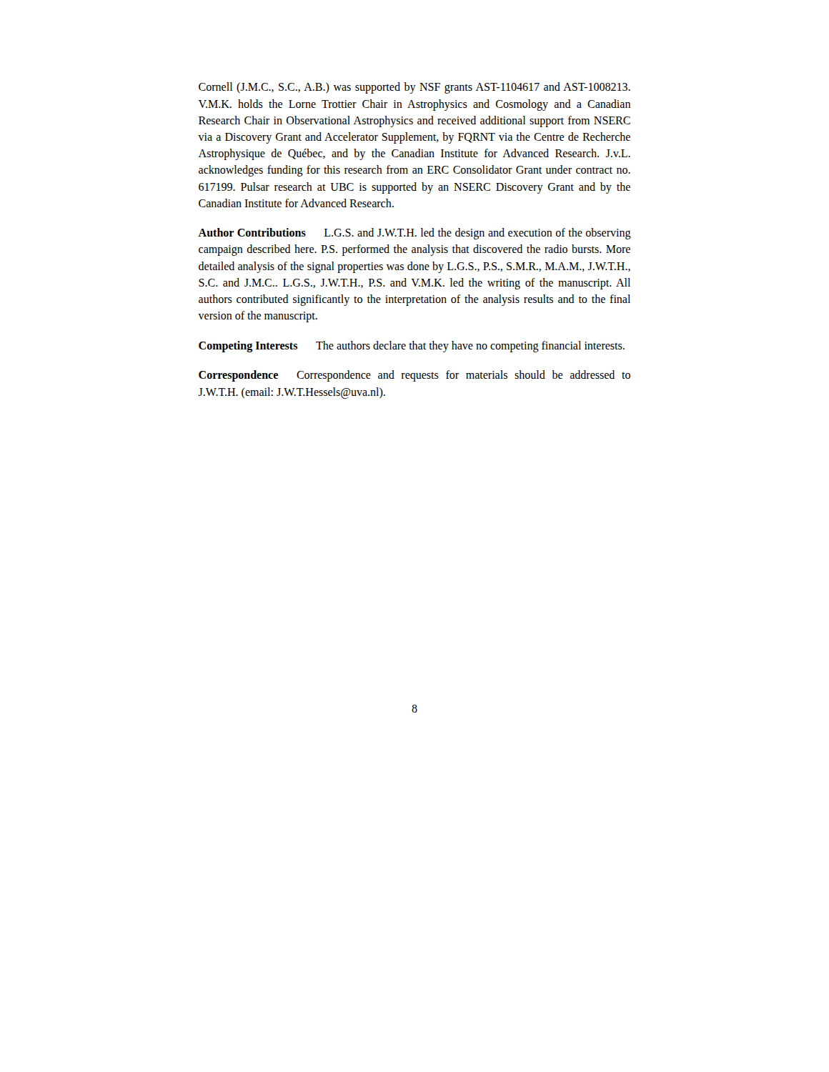Cornell (J.M.C., S.C., A.B.) was supported by NSF grants AST-1104617 and AST-1008213. V.M.K. holds the Lorne Trottier Chair in Astrophysics and Cosmology and a Canadian Research Chair in Observational Astrophysics and received additional support from NSERC via a Discovery Grant and Accelerator Supplement, by FQRNT via the Centre de Recherche Astrophysique de Québec, and by the Canadian Institute for Advanced Research. J.v.L. acknowledges funding for this research from an ERC Consolidator Grant under contract no. 617199. Pulsar research at UBC is supported by an NSERC Discovery Grant and by the Canadian Institute for Advanced Research.
Author Contributions L.G.S. and J.W.T.H. led the design and execution of the observing campaign described here. P.S. performed the analysis that discovered the radio bursts. More detailed analysis of the signal properties was done by L.G.S., P.S., S.M.R., M.A.M., J.W.T.H., S.C. and J.M.C.. L.G.S., J.W.T.H., P.S. and V.M.K. led the writing of the manuscript. All authors contributed significantly to the interpretation of the analysis results and to the final version of the manuscript.
Competing Interests The authors declare that they have no competing financial interests.
Correspondence Correspondence and requests for materials should be addressed to J.W.T.H. (email: J.W.T.Hessels@uva.nl).
8